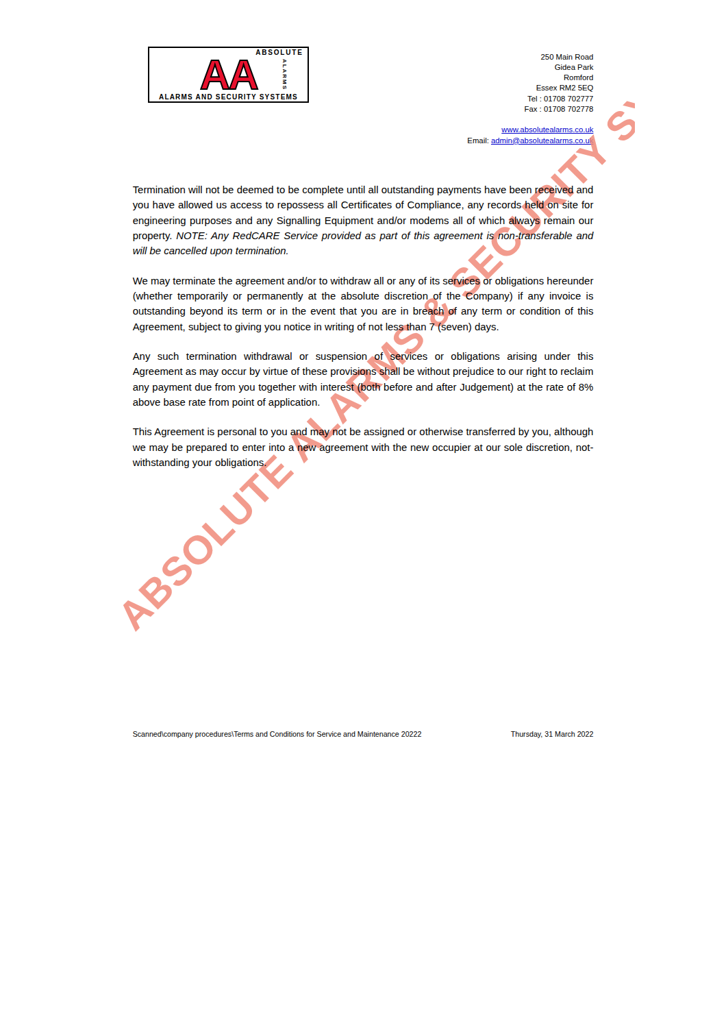ABSOLUTE ALARMS & SECURITY SYSTEMS LTD
ABSOLUTE
AAALARMS
ALARMS AND SECURITY SYSTEMS
250 Main Road
Gidea Park
Romford
Essex RM2 5EQ
Tel : 01708 702777
Fax : 01708 702778
www.absolutealarms.co.uk
Email: admin@absolutealarms.co.uk
Termination will not be deemed to be complete until all outstanding payments have been received and you have allowed us access to repossess all Certificates of Compliance, any records held on site for engineering purposes and any Signalling Equipment and/or modems all of which always remain our property. NOTE: Any RedCARE Service provided as part of this agreement is non-transferable and will be cancelled upon termination.
We may terminate the agreement and/or to withdraw all or any of its services or obligations hereunder (whether temporarily or permanently at the absolute discretion of the Company) if any invoice is outstanding beyond its term or in the event that you are in breach of any term or condition of this Agreement, subject to giving you notice in writing of not less than 7 (seven) days.
Any such termination withdrawal or suspension of services or obligations arising under this Agreement as may occur by virtue of these provisions shall be without prejudice to our right to reclaim any payment due from you together with interest (both before and after Judgement) at the rate of 8% above base rate from point of application.
This Agreement is personal to you and may not be assigned or otherwise transferred by you, although we may be prepared to enter into a new agreement with the new occupier at our sole discretion, not-withstanding your obligations.
Scanned\company procedures\Terms and Conditions for Service and Maintenance 20222 Thursday, 31 March 2022